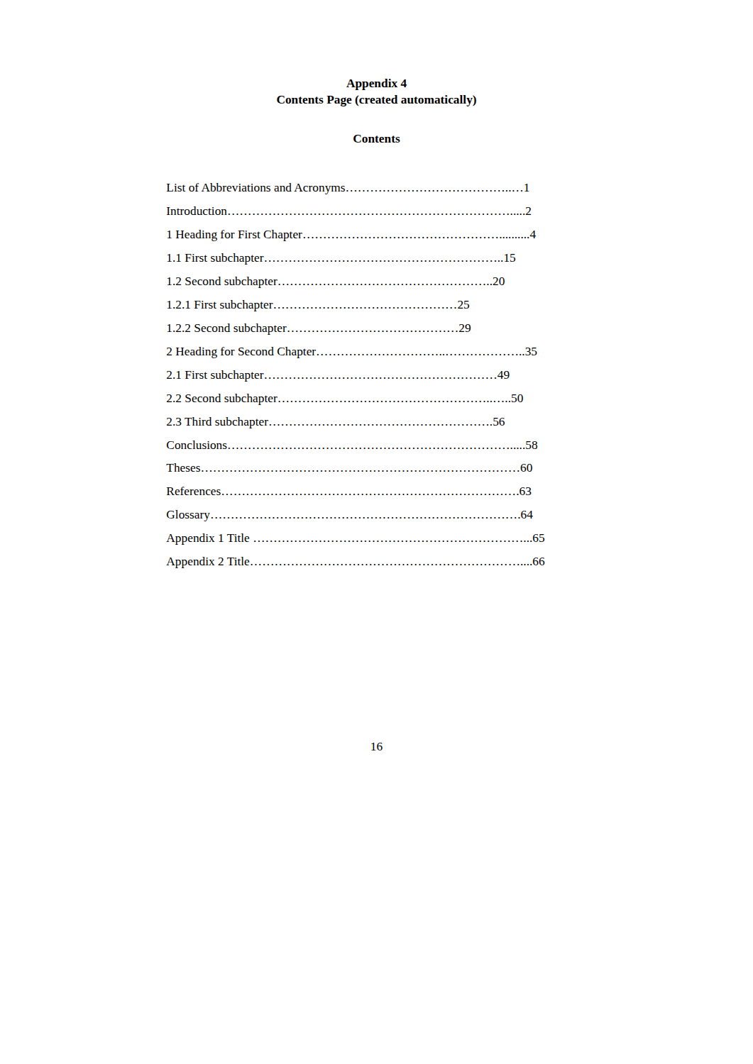Appendix 4
Contents Page (created automatically)
Contents
List of Abbreviations and Acronyms…………………………………..…1
Introduction…………………………………………………………….....2
1 Heading for First Chapter…………………………………………..........4
1.1 First subchapter…………………………………………………..15
1.2 Second subchapter……………………………………………..20
1.2.1 First subchapter………………………………………25
1.2.2 Second subchapter……………………………………29
2 Heading for Second Chapter…………………………..………………..35
2.1 First subchapter…………………………………………………49
2.2 Second subchapter……………………………………………..…..50
2.3 Third subchapter……………………………………………….56
Conclusions…………………………………………………………….....58
Theses……………………………………………………………………60
References……………………………………………………………….63
Glossary………………………………………………………………….64
Appendix 1 Title …………………………………………………………...65
Appendix 2 Title…………………………………………………………....66
16